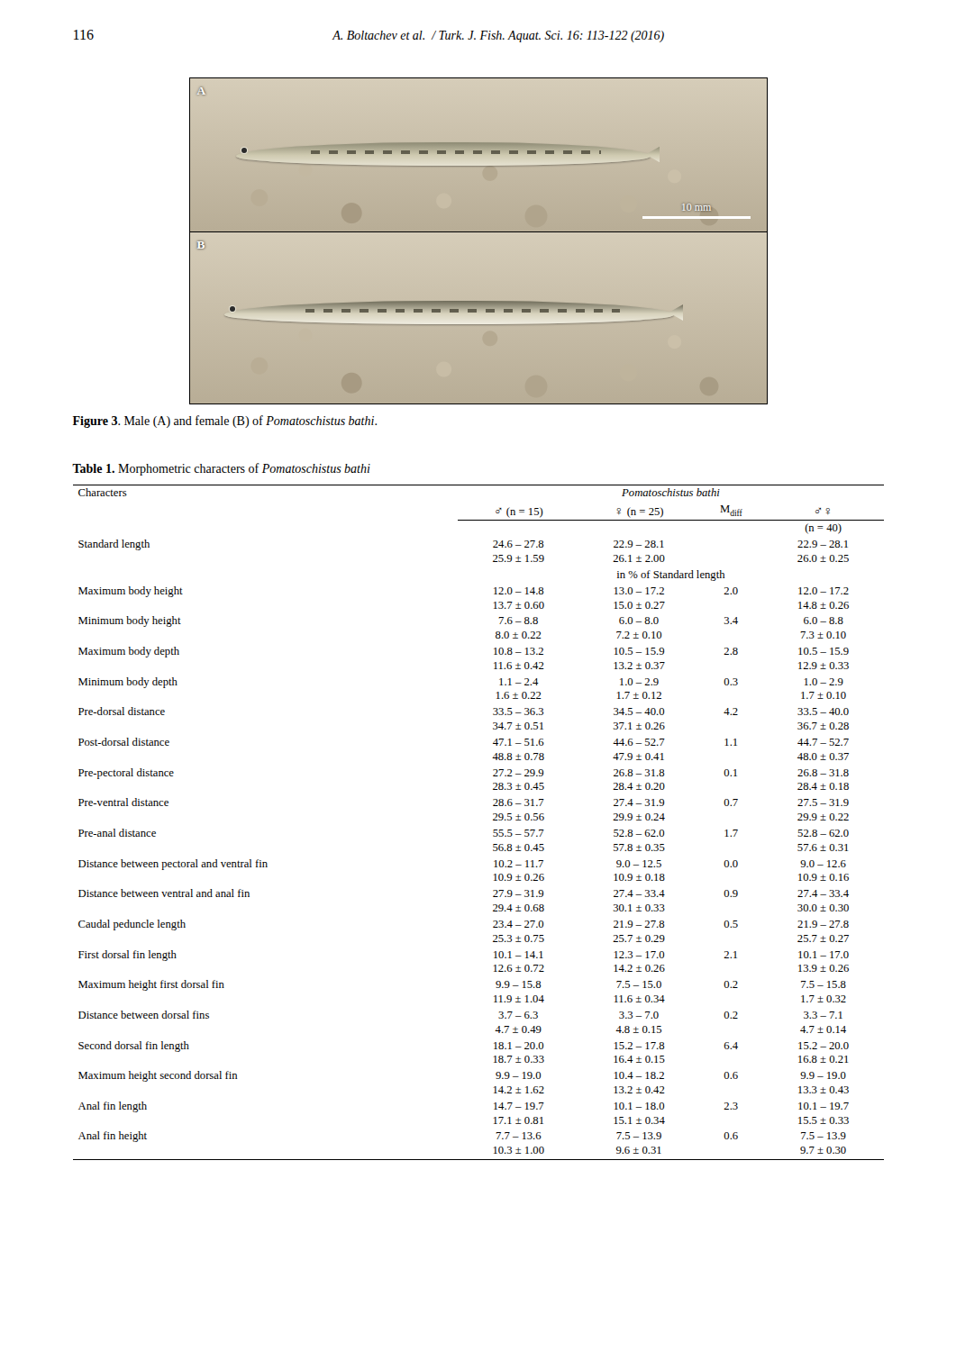116 A. Boltachev et al. / Turk. J. Fish. Aquat. Sci. 16: 113-122 (2016)
A
10 mm
B
Figure 3. Male (A) and female (B) of Pomatoschistus bathi.
Table 1. Morphometric characters of Pomatoschistus bathi
| Characters | Pomatoschistus bathi |
| --- | --- |
| ♂ (n = 15) | ♀ (n = 25) | M diff | ♂♀ |
| | | | | (n = 40) |
| Standard length | 24.6 – 27.8 25.9 ± 1.59 | 22.9 – 28.1 26.1 ± 2.00 | | 22.9 – 28.1 26.0 ± 0.25 |
| | in % of Standard length |
| Maximum body height | 12.0 – 14.8 13.7 ± 0.60 | 13.0 – 17.2 15.0 ± 0.27 | 2.0 | 12.0 – 17.2 14.8 ± 0.26 |
| Minimum body height | 7.6 – 8.8 8.0 ± 0.22 | 6.0 – 8.0 7.2 ± 0.10 | 3.4 | 6.0 – 8.8 7.3 ± 0.10 |
| Maximum body depth | 10.8 – 13.2 11.6 ± 0.42 | 10.5 – 15.9 13.2 ± 0.37 | 2.8 | 10.5 – 15.9 12.9 ± 0.33 |
| Minimum body depth | 1.1 – 2.4 1.6 ± 0.22 | 1.0 – 2.9 1.7 ± 0.12 | 0.3 | 1.0 – 2.9 1.7 ± 0.10 |
| Pre-dorsal distance | 33.5 – 36.3 34.7 ± 0.51 | 34.5 – 40.0 37.1 ± 0.26 | 4.2 | 33.5 – 40.0 36.7 ± 0.28 |
| Post-dorsal distance | 47.1 – 51.6 48.8 ± 0.78 | 44.6 – 52.7 47.9 ± 0.41 | 1.1 | 44.7 – 52.7 48.0 ± 0.37 |
| Pre-pectoral distance | 27.2 – 29.9 28.3 ± 0.45 | 26.8 – 31.8 28.4 ± 0.20 | 0.1 | 26.8 – 31.8 28.4 ± 0.18 |
| Pre-ventral distance | 28.6 – 31.7 29.5 ± 0.56 | 27.4 – 31.9 29.9 ± 0.24 | 0.7 | 27.5 – 31.9 29.9 ± 0.22 |
| Pre-anal distance | 55.5 – 57.7 56.8 ± 0.45 | 52.8 – 62.0 57.8 ± 0.35 | 1.7 | 52.8 – 62.0 57.6 ± 0.31 |
| Distance between pectoral and ventral fin | 10.2 – 11.7 10.9 ± 0.26 | 9.0 – 12.5 10.9 ± 0.18 | 0.0 | 9.0 – 12.6 10.9 ± 0.16 |
| Distance between ventral and anal fin | 27.9 – 31.9 29.4 ± 0.68 | 27.4 – 33.4 30.1 ± 0.33 | 0.9 | 27.4 – 33.4 30.0 ± 0.30 |
| Caudal peduncle length | 23.4 – 27.0 25.3 ± 0.75 | 21.9 – 27.8 25.7 ± 0.29 | 0.5 | 21.9 – 27.8 25.7 ± 0.27 |
| First dorsal fin length | 10.1 – 14.1 12.6 ± 0.72 | 12.3 – 17.0 14.2 ± 0.26 | 2.1 | 10.1 – 17.0 13.9 ± 0.26 |
| Maximum height first dorsal fin | 9.9 – 15.8 11.9 ± 1.04 | 7.5 – 15.0 11.6 ± 0.34 | 0.2 | 7.5 – 15.8 1.7 ± 0.32 |
| Distance between dorsal fins | 3.7 – 6.3 4.7 ± 0.49 | 3.3 – 7.0 4.8 ± 0.15 | 0.2 | 3.3 – 7.1 4.7 ± 0.14 |
| Second dorsal fin length | 18.1 – 20.0 18.7 ± 0.33 | 15.2 – 17.8 16.4 ± 0.15 | 6.4 | 15.2 – 20.0 16.8 ± 0.21 |
| Maximum height second dorsal fin | 9.9 – 19.0 14.2 ± 1.62 | 10.4 – 18.2 13.2 ± 0.42 | 0.6 | 9.9 – 19.0 13.3 ± 0.43 |
| Anal fin length | 14.7 – 19.7 17.1 ± 0.81 | 10.1 – 18.0 15.1 ± 0.34 | 2.3 | 10.1 – 19.7 15.5 ± 0.33 |
| Anal fin height | 7.7 – 13.6 10.3 ± 1.00 | 7.5 – 13.9 9.6 ± 0.31 | 0.6 | 7.5 – 13.9 9.7 ± 0.30 |